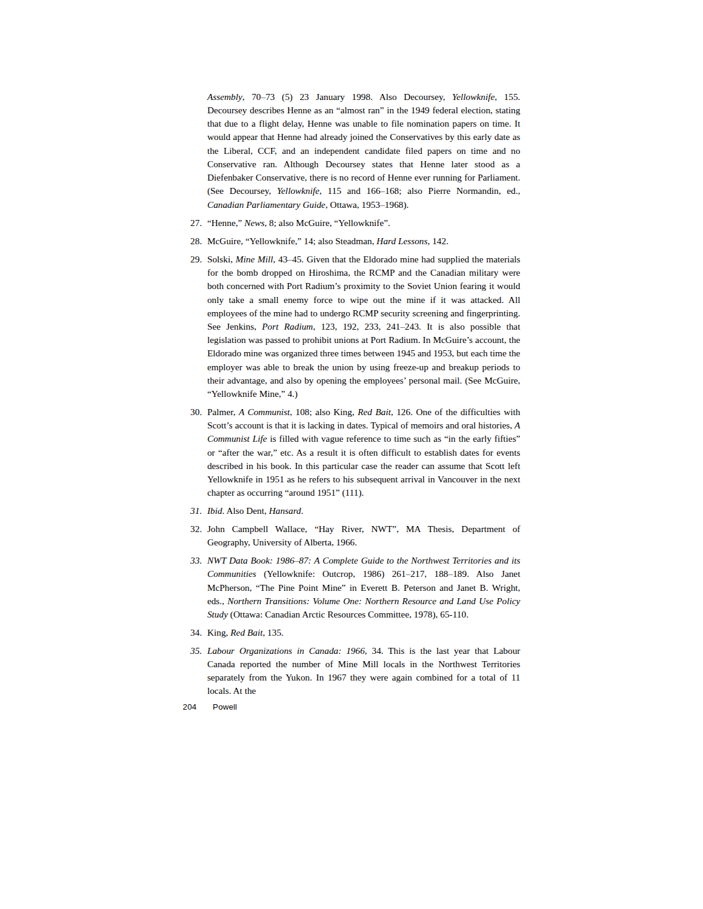Assembly, 70–73 (5) 23 January 1998. Also Decoursey, Yellowknife, 155. Decoursey describes Henne as an “almost ran” in the 1949 federal election, stating that due to a flight delay, Henne was unable to file nomination papers on time. It would appear that Henne had already joined the Conservatives by this early date as the Liberal, CCF, and an independent candidate filed papers on time and no Conservative ran. Although Decoursey states that Henne later stood as a Diefenbaker Conservative, there is no record of Henne ever running for Parliament. (See Decoursey, Yellowknife, 115 and 166–168; also Pierre Normandin, ed., Canadian Parliamentary Guide, Ottawa, 1953–1968).
27.“Henne,” News, 8; also McGuire, “Yellowknife”.
28. McGuire, “Yellowknife,” 14; also Steadman, Hard Lessons, 142.
29. Solski, Mine Mill, 43–45. Given that the Eldorado mine had supplied the materials for the bomb dropped on Hiroshima, the RCMP and the Canadian military were both concerned with Port Radium’s proximity to the Soviet Union fearing it would only take a small enemy force to wipe out the mine if it was attacked. All employees of the mine had to undergo RCMP security screening and fingerprinting. See Jenkins, Port Radium, 123, 192, 233, 241–243. It is also possible that legislation was passed to prohibit unions at Port Radium. In McGuire’s account, the Eldorado mine was organized three times between 1945 and 1953, but each time the employer was able to break the union by using freeze-up and breakup periods to their advantage, and also by opening the employees’ personal mail. (See McGuire, “Yellowknife Mine,” 4.)
30. Palmer, A Communist, 108; also King, Red Bait, 126. One of the difficulties with Scott’s account is that it is lacking in dates. Typical of memoirs and oral histories, A Communist Life is filled with vague reference to time such as “in the early fifties” or “after the war,” etc. As a result it is often difficult to establish dates for events described in his book. In this particular case the reader can assume that Scott left Yellowknife in 1951 as he refers to his subsequent arrival in Vancouver in the next chapter as occurring “around 1951” (111).
31. Ibid. Also Dent, Hansard.
32. John Campbell Wallace, “Hay River, NWT”, MA Thesis, Department of Geography, University of Alberta, 1966.
33. NWT Data Book: 1986–87: A Complete Guide to the Northwest Territories and its Communities (Yellowknife: Outcrop, 1986) 261–217, 188–189. Also Janet McPherson, “The Pine Point Mine” in Everett B. Peterson and Janet B. Wright, eds., Northern Transitions: Volume One: Northern Resource and Land Use Policy Study (Ottawa: Canadian Arctic Resources Committee, 1978), 65-110.
34. King, Red Bait, 135.
35. Labour Organizations in Canada: 1966, 34. This is the last year that Labour Canada reported the number of Mine Mill locals in the Northwest Territories separately from the Yukon. In 1967 they were again combined for a total of 11 locals. At the
204 Powell